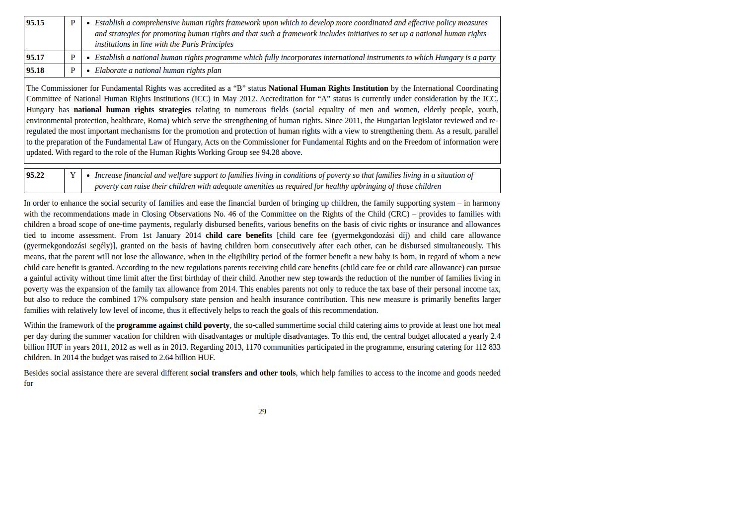| 95.15 | P | Establish a comprehensive human rights framework upon which to develop more coordinated and effective policy measures and strategies for promoting human rights and that such a framework includes initiatives to set up a national human rights institutions in line with the Paris Principles |
| 95.17 | P | Establish a national human rights programme which fully incorporates international instruments to which Hungary is a party |
| 95.18 | P | Elaborate a national human rights plan |
| The Commissioner for Fundamental Rights was accredited as a “B” status National Human Rights Institution by the International Coordinating Committee of National Human Rights Institutions (ICC) in May 2012. Accreditation for “A” status is currently under consideration by the ICC. Hungary has national human rights strategies relating to numerous fields (social equality of men and women, elderly people, youth, environmental protection, healthcare, Roma) which serve the strengthening of human rights. Since 2011, the Hungarian legislator reviewed and re-regulated the most important mechanisms for the promotion and protection of human rights with a view to strengthening them. As a result, parallel to the preparation of the Fundamental Law of Hungary, Acts on the Commissioner for Fundamental Rights and on the Freedom of information were updated. With regard to the role of the Human Rights Working Group see 94.28 above. |
| 95.22 | Y | Increase financial and welfare support to families living in conditions of poverty so that families living in a situation of poverty can raise their children with adequate amenities as required for healthy upbringing of those children |
In order to enhance the social security of families and ease the financial burden of bringing up children, the family supporting system – in harmony with the recommendations made in Closing Observations No. 46 of the Committee on the Rights of the Child (CRC) – provides to families with children a broad scope of one-time payments, regularly disbursed benefits, various benefits on the basis of civic rights or insurance and allowances tied to income assessment. From 1st January 2014 child care benefits [child care fee (gyermekgondozási díj) and child care allowance (gyermekgondozási segély)], granted on the basis of having children born consecutively after each other, can be disbursed simultaneously. This means, that the parent will not lose the allowance, when in the eligibility period of the former benefit a new baby is born, in regard of whom a new child care benefit is granted. According to the new regulations parents receiving child care benefits (child care fee or child care allowance) can pursue a gainful activity without time limit after the first birthday of their child. Another new step towards the reduction of the number of families living in poverty was the expansion of the family tax allowance from 2014. This enables parents not only to reduce the tax base of their personal income tax, but also to reduce the combined 17% compulsory state pension and health insurance contribution. This new measure is primarily benefits larger families with relatively low level of income, thus it effectively helps to reach the goals of this recommendation.
Within the framework of the programme against child poverty, the so-called summertime social child catering aims to provide at least one hot meal per day during the summer vacation for children with disadvantages or multiple disadvantages. To this end, the central budget allocated a yearly 2.4 billion HUF in years 2011, 2012 as well as in 2013. Regarding 2013, 1170 communities participated in the programme, ensuring catering for 112 833 children. In 2014 the budget was raised to 2.64 billion HUF.
Besides social assistance there are several different social transfers and other tools, which help families to access to the income and goods needed for
29